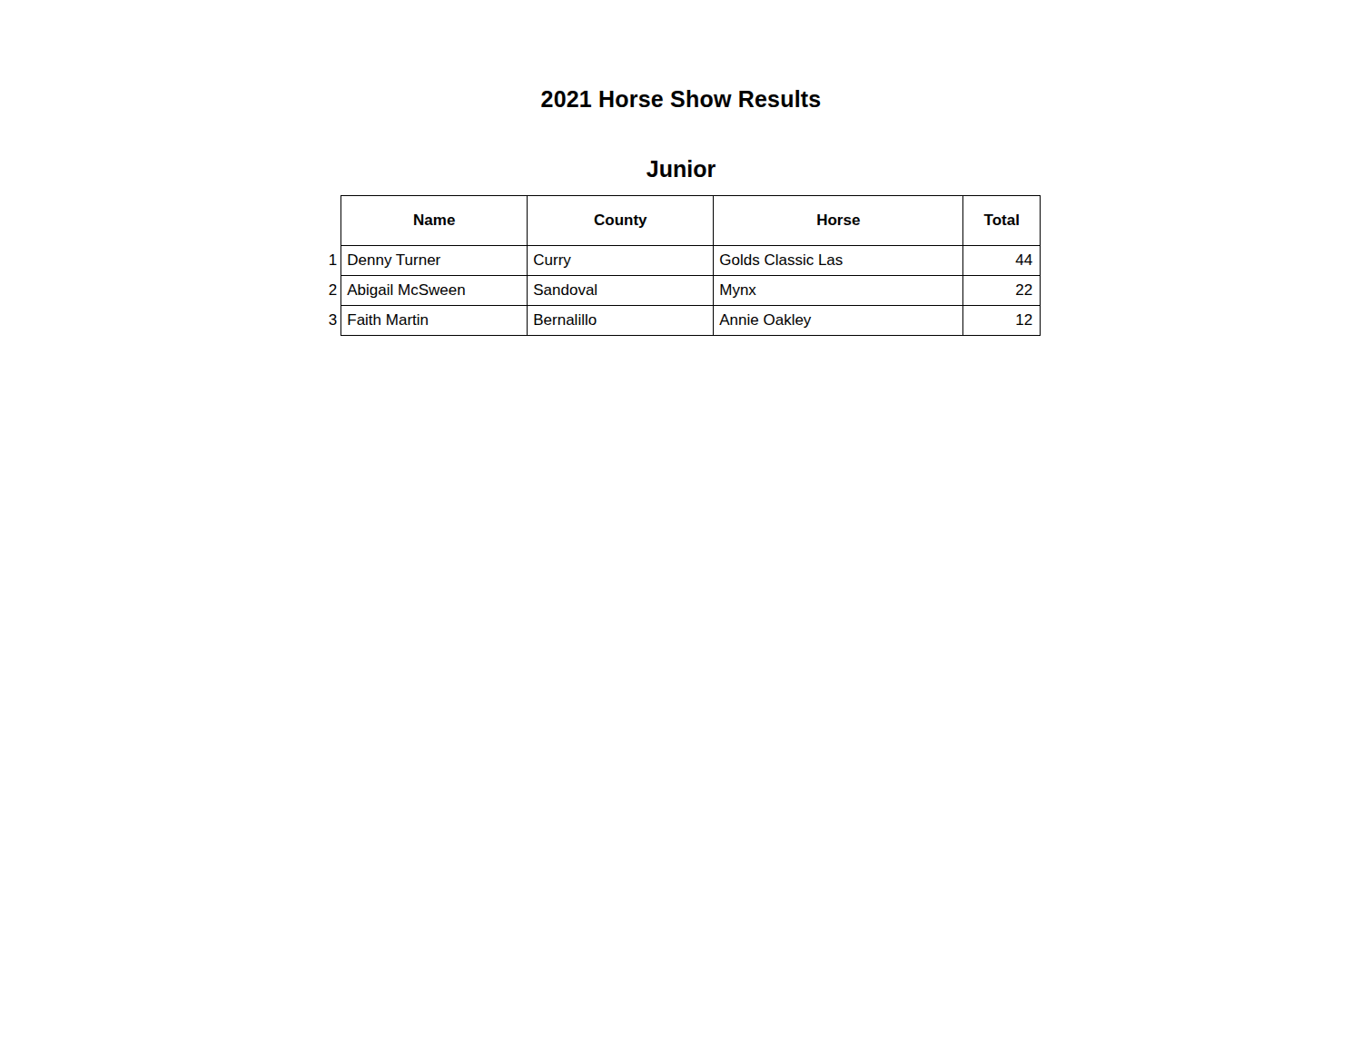2021 Horse Show Results
Junior
| | Name | County | Horse | Total |
| --- | --- | --- | --- | --- |
| 1 | Denny Turner | Curry | Golds Classic Las | 44 |
| 2 | Abigail McSween | Sandoval | Mynx | 22 |
| 3 | Faith Martin | Bernalillo | Annie Oakley | 12 |